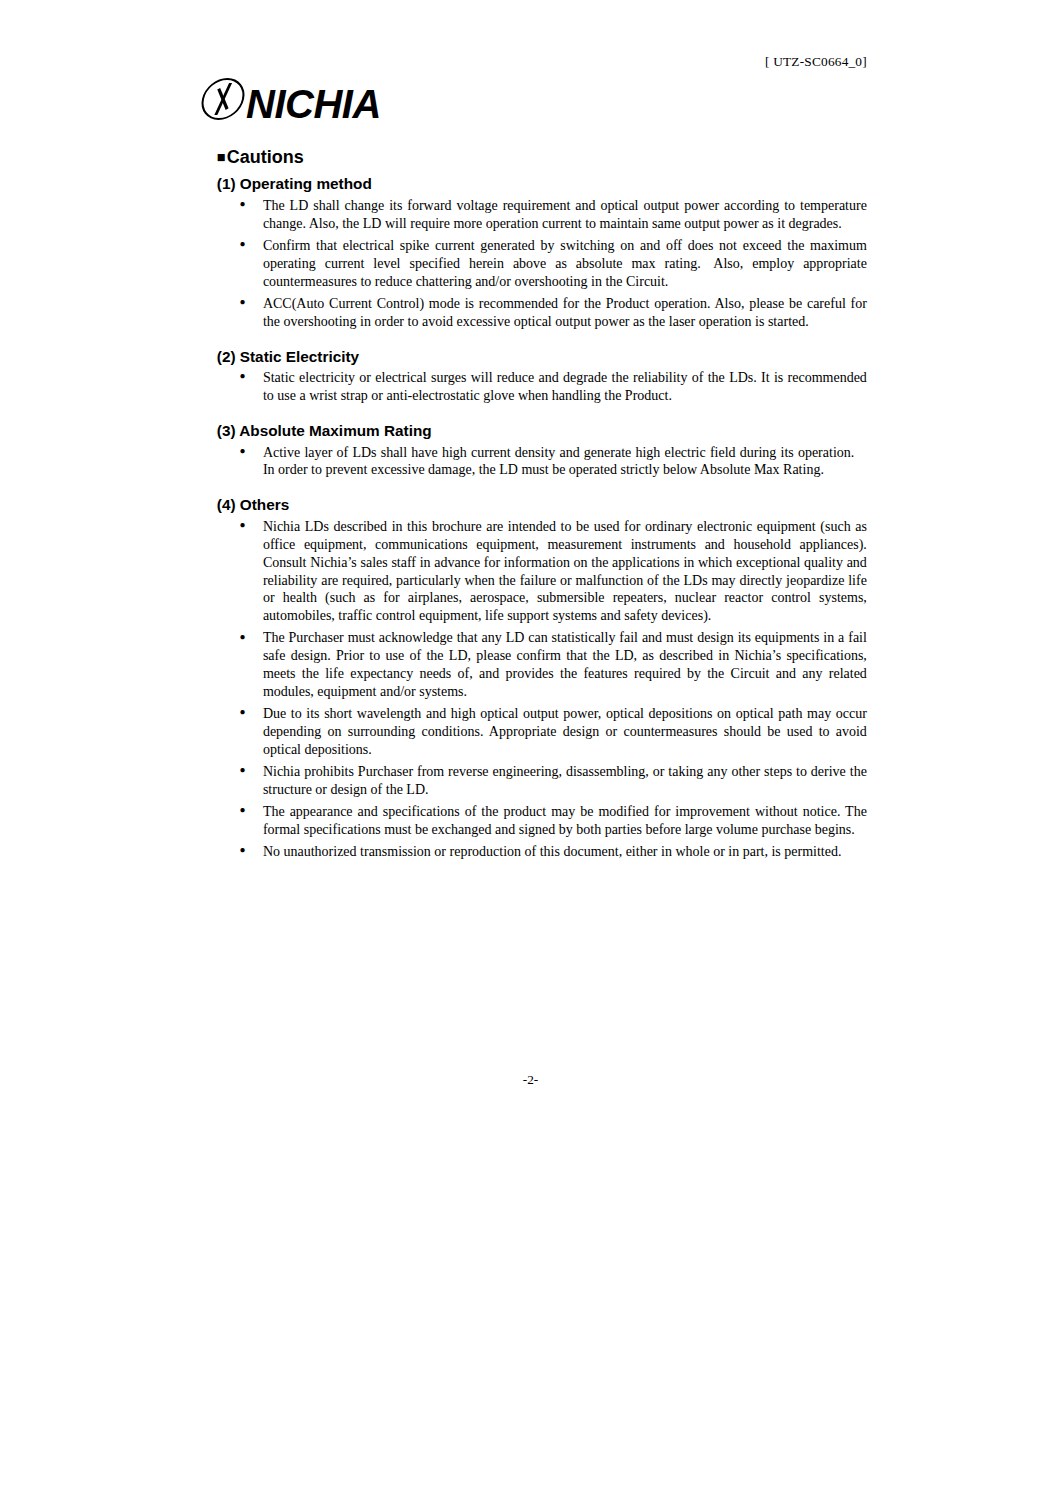[ UTZ-SC0664_0]
NICHIA
■Cautions
(1) Operating method
The LD shall change its forward voltage requirement and optical output power according to temperature change. Also, the LD will require more operation current to maintain same output power as it degrades.
Confirm that electrical spike current generated by switching on and off does not exceed the maximum operating current level specified herein above as absolute max rating. Also, employ appropriate countermeasures to reduce chattering and/or overshooting in the Circuit.
ACC(Auto Current Control) mode is recommended for the Product operation. Also, please be careful for the overshooting in order to avoid excessive optical output power as the laser operation is started.
(2) Static Electricity
Static electricity or electrical surges will reduce and degrade the reliability of the LDs. It is recommended to use a wrist strap or anti-electrostatic glove when handling the Product.
(3) Absolute Maximum Rating
Active layer of LDs shall have high current density and generate high electric field during its operation. In order to prevent excessive damage, the LD must be operated strictly below Absolute Max Rating.
(4) Others
Nichia LDs described in this brochure are intended to be used for ordinary electronic equipment (such as office equipment, communications equipment, measurement instruments and household appliances). Consult Nichia’s sales staff in advance for information on the applications in which exceptional quality and reliability are required, particularly when the failure or malfunction of the LDs may directly jeopardize life or health (such as for airplanes, aerospace, submersible repeaters, nuclear reactor control systems, automobiles, traffic control equipment, life support systems and safety devices).
The Purchaser must acknowledge that any LD can statistically fail and must design its equipments in a fail safe design. Prior to use of the LD, please confirm that the LD, as described in Nichia’s specifications, meets the life expectancy needs of, and provides the features required by the Circuit and any related modules, equipment and/or systems.
Due to its short wavelength and high optical output power, optical depositions on optical path may occur depending on surrounding conditions. Appropriate design or countermeasures should be used to avoid optical depositions.
Nichia prohibits Purchaser from reverse engineering, disassembling, or taking any other steps to derive the structure or design of the LD.
The appearance and specifications of the product may be modified for improvement without notice. The formal specifications must be exchanged and signed by both parties before large volume purchase begins.
No unauthorized transmission or reproduction of this document, either in whole or in part, is permitted.
-2-